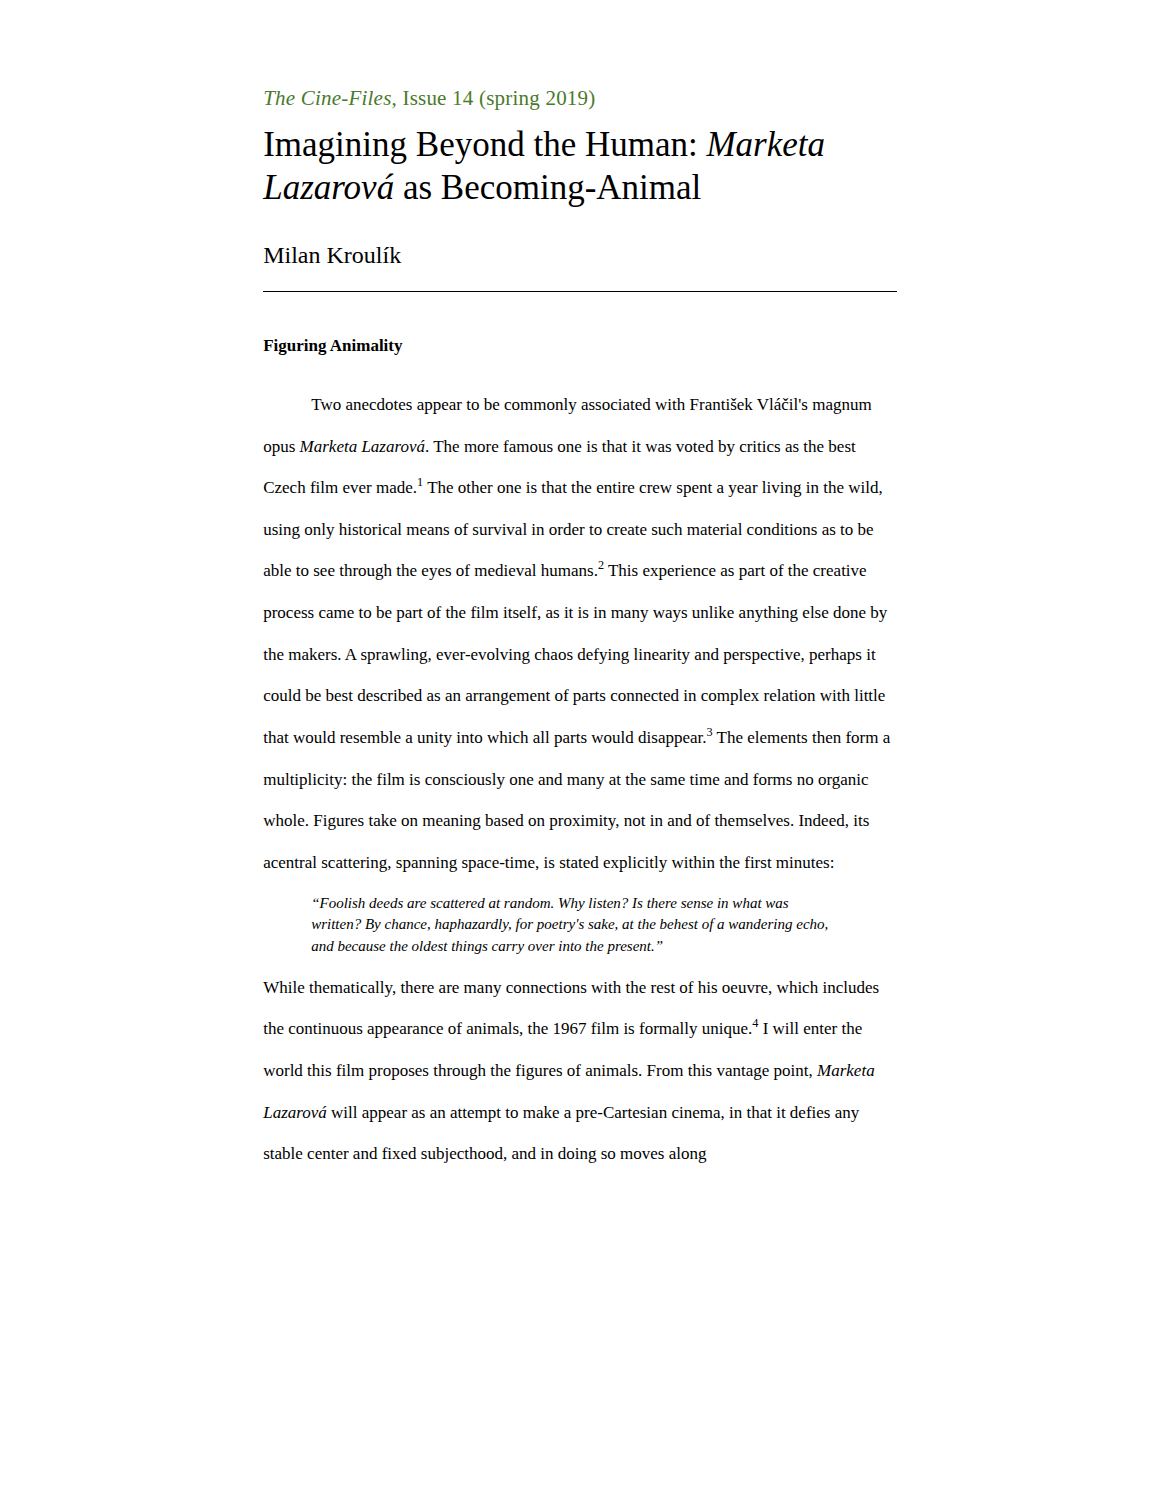The Cine-Files, Issue 14 (spring 2019)
Imagining Beyond the Human: Marketa Lazarová as Becoming-Animal
Milan Kroulík
Figuring Animality
Two anecdotes appear to be commonly associated with František Vláčil's magnum opus Marketa Lazarová. The more famous one is that it was voted by critics as the best Czech film ever made.1 The other one is that the entire crew spent a year living in the wild, using only historical means of survival in order to create such material conditions as to be able to see through the eyes of medieval humans.2 This experience as part of the creative process came to be part of the film itself, as it is in many ways unlike anything else done by the makers. A sprawling, ever-evolving chaos defying linearity and perspective, perhaps it could be best described as an arrangement of parts connected in complex relation with little that would resemble a unity into which all parts would disappear.3 The elements then form a multiplicity: the film is consciously one and many at the same time and forms no organic whole. Figures take on meaning based on proximity, not in and of themselves. Indeed, its acentral scattering, spanning space-time, is stated explicitly within the first minutes:
“Foolish deeds are scattered at random. Why listen? Is there sense in what was written? By chance, haphazardly, for poetry's sake, at the behest of a wandering echo, and because the oldest things carry over into the present.”
While thematically, there are many connections with the rest of his oeuvre, which includes the continuous appearance of animals, the 1967 film is formally unique.4 I will enter the world this film proposes through the figures of animals. From this vantage point, Marketa Lazarová will appear as an attempt to make a pre-Cartesian cinema, in that it defies any stable center and fixed subjecthood, and in doing so moves along